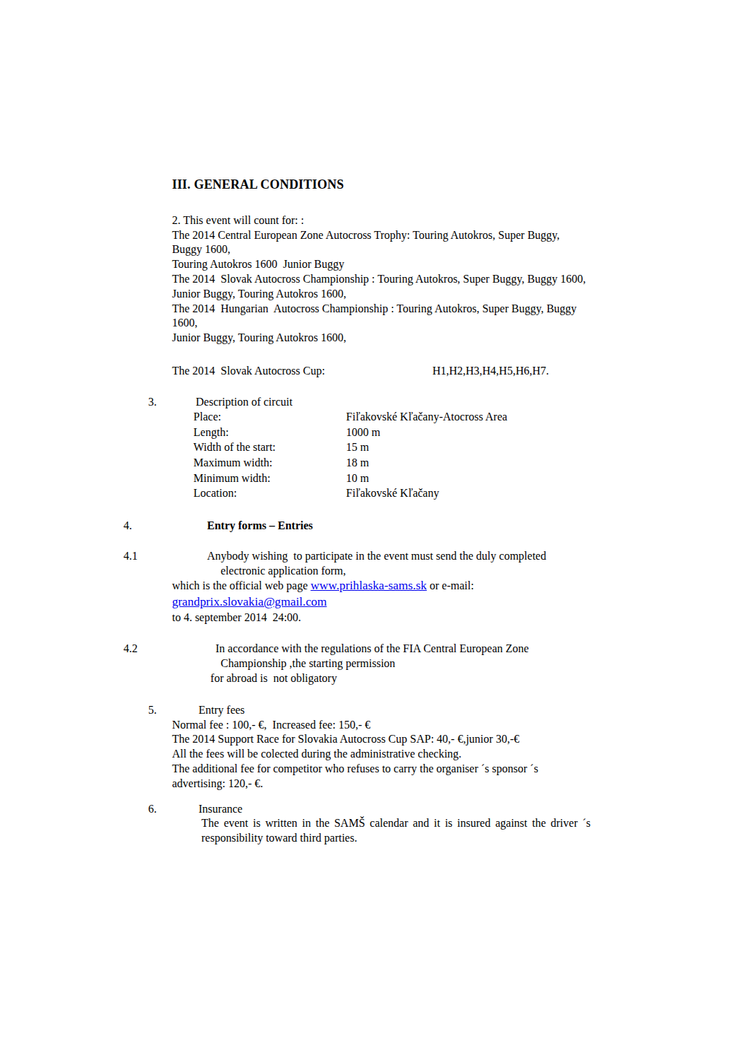III. GENERAL CONDITIONS
2. This event will count for: :
The 2014 Central European Zone Autocross Trophy: Touring Autokros, Super Buggy, Buggy 1600,
Touring Autokros 1600 Junior Buggy
The 2014 Slovak Autocross Championship : Touring Autokros, Super Buggy, Buggy 1600,
Junior Buggy, Touring Autokros 1600,
The 2014 Hungarian Autocross Championship : Touring Autokros, Super Buggy, Buggy 1600,
Junior Buggy, Touring Autokros 1600,
The 2014 Slovak Autocross Cup: H1,H2,H3,H4,H5,H6,H7.
3. Description of circuit
| Place: | Fiľakovské Kľačany-Atocross Area |
| Length: | 1000 m |
| Width of the start: | 15 m |
| Maximum width: | 18 m |
| Minimum width: | 10 m |
| Location: | Fiľakovské Kľačany |
4. Entry forms – Entries
4.1 Anybody wishing to participate in the event must send the duly completed electronic application form,
which is the official web page www.prihlaska-sams.sk or e-mail: grandprix.slovakia@gmail.com
to 4. september 2014 24:00.
4.2 In accordance with the regulations of the FIA Central European Zone Championship ,the starting permission
for abroad is not obligatory
5. Entry fees
Normal fee : 100,- €, Increased fee: 150,- €
The 2014 Support Race for Slovakia Autocross Cup SAP: 40,- €,junior 30,-€
All the fees will be colected during the administrative checking.
The additional fee for competitor who refuses to carry the organiser ´s sponsor ´s advertising: 120,- €.
6. Insurance
The event is written in the SAMŠ calendar and it is insured against the driver ´s responsibility toward third parties.